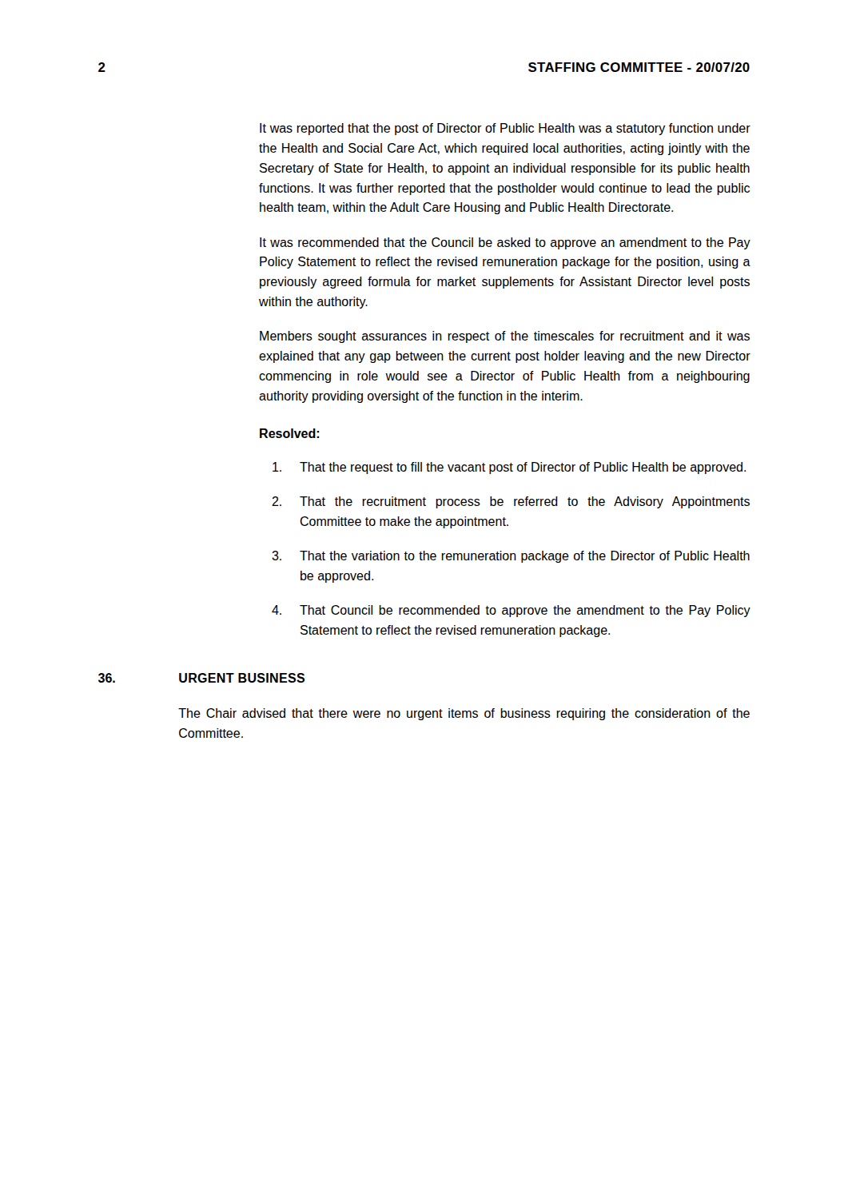2 STAFFING COMMITTEE - 20/07/20
It was reported that the post of Director of Public Health was a statutory function under the Health and Social Care Act, which required local authorities, acting jointly with the Secretary of State for Health, to appoint an individual responsible for its public health functions. It was further reported that the postholder would continue to lead the public health team, within the Adult Care Housing and Public Health Directorate.
It was recommended that the Council be asked to approve an amendment to the Pay Policy Statement to reflect the revised remuneration package for the position, using a previously agreed formula for market supplements for Assistant Director level posts within the authority.
Members sought assurances in respect of the timescales for recruitment and it was explained that any gap between the current post holder leaving and the new Director commencing in role would see a Director of Public Health from a neighbouring authority providing oversight of the function in the interim.
Resolved:
That the request to fill the vacant post of Director of Public Health be approved.
That the recruitment process be referred to the Advisory Appointments Committee to make the appointment.
That the variation to the remuneration package of the Director of Public Health be approved.
That Council be recommended to approve the amendment to the Pay Policy Statement to reflect the revised remuneration package.
36.
URGENT BUSINESS
The Chair advised that there were no urgent items of business requiring the consideration of the Committee.